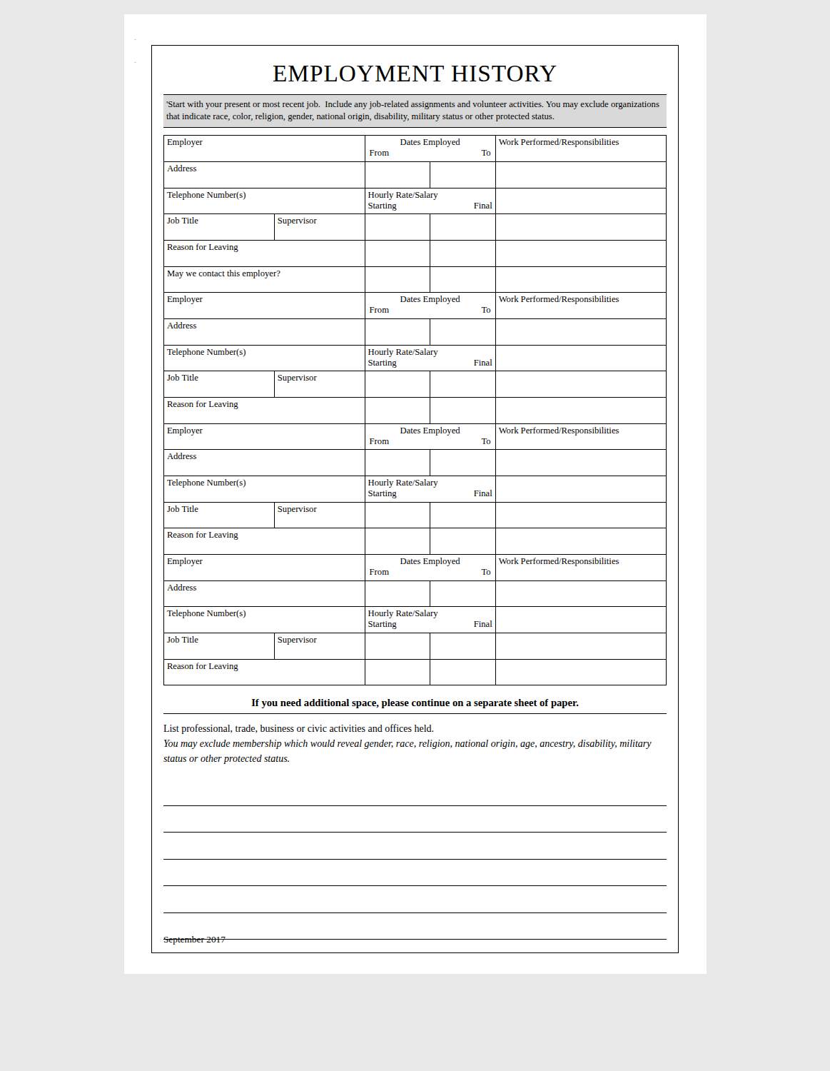· ·
EMPLOYMENT HISTORY
'Start with your present or most recent job. Include any job-related assignments and volunteer activities. You may exclude organizations that indicate race, color, religion, gender, national origin, disability, military status or other protected status.
| Employer | Dates Employed From To | Work Performed/Responsibilities |
| Address | | | |
| Telephone Number(s) | Hourly Rate/Salary Starting Final | |
| Job Title | Supervisor | | | |
| Reason for Leaving | | | |
| May we contact this employer? | | | |
| Employer | Dates Employed From To | Work Performed/Responsibilities |
| Address | | | |
| Telephone Number(s) | Hourly Rate/Salary Starting Final | |
| Job Title | Supervisor | | | |
| Reason for Leaving | | | |
| Employer | Dates Employed From To | Work Performed/Responsibilities |
| Address | | | |
| Telephone Number(s) | Hourly Rate/Salary Starting Final | |
| Job Title | Supervisor | | | |
| Reason for Leaving | | | |
| Employer | Dates Employed From To | Work Performed/Responsibilities |
| Address | | | |
| Telephone Number(s) | Hourly Rate/Salary Starting Final | |
| Job Title | Supervisor | | | |
| Reason for Leaving | | | |
If you need additional space, please continue on a separate sheet of paper.
List professional, trade, business or civic activities and offices held.
You may exclude membership which would reveal gender, race, religion, national origin, age, ancestry, disability, military status or other protected status.
September 2017